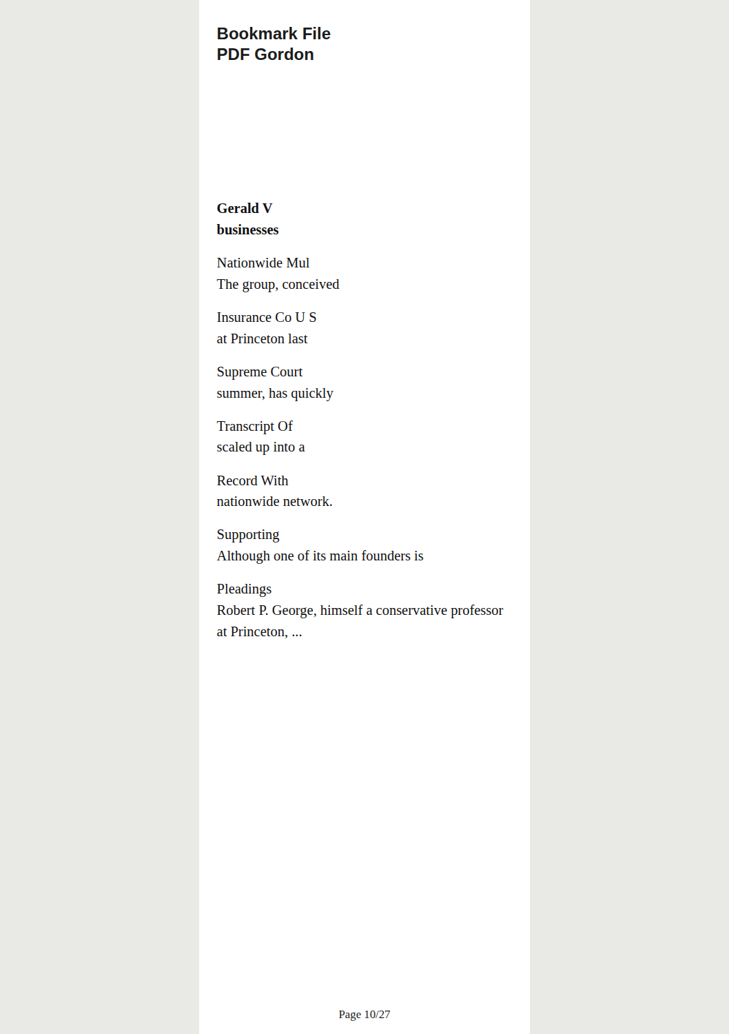Bookmark File
PDF Gordon
Gerald V businesses
Nationwide Mul The group, conceived
Insurance Co U S at Princeton last
Supreme Court summer, has quickly
Transcript Of scaled up into a
Record With nationwide network.
Supporting Although one of its main founders is
Pleadings Robert P. George, himself a conservative professor at Princeton, ...
Page 10/27